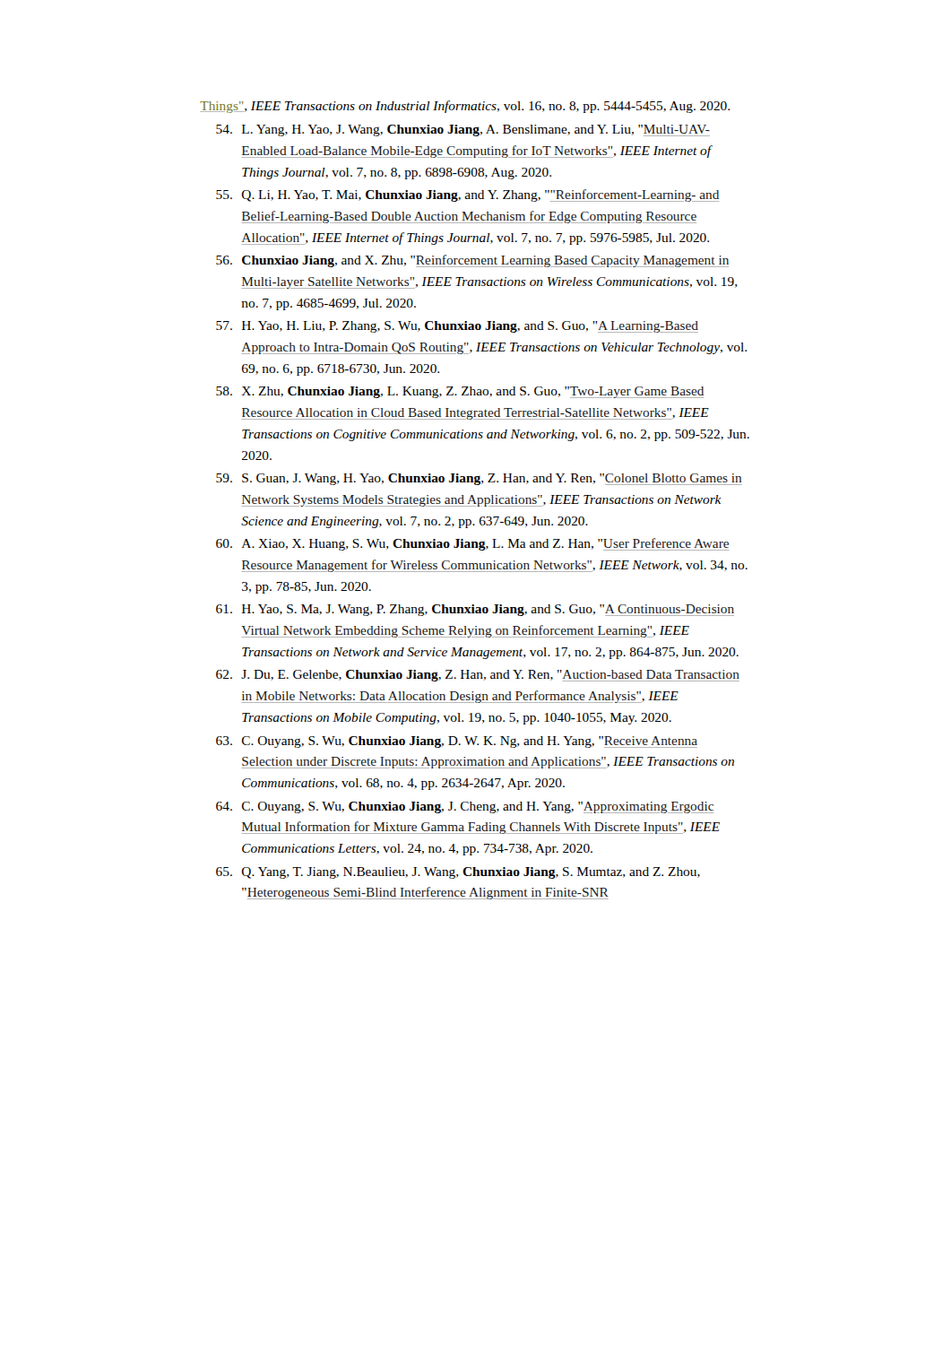Things", IEEE Transactions on Industrial Informatics, vol. 16, no. 8, pp. 5444-5455, Aug. 2020.
L. Yang, H. Yao, J. Wang, Chunxiao Jiang, A. Benslimane, and Y. Liu, "Multi-UAV-Enabled Load-Balance Mobile-Edge Computing for IoT Networks", IEEE Internet of Things Journal, vol. 7, no. 8, pp. 6898-6908, Aug. 2020.
Q. Li, H. Yao, T. Mai, Chunxiao Jiang, and Y. Zhang, ""Reinforcement-Learning- and Belief-Learning-Based Double Auction Mechanism for Edge Computing Resource Allocation", IEEE Internet of Things Journal, vol. 7, no. 7, pp. 5976-5985, Jul. 2020.
Chunxiao Jiang, and X. Zhu, "Reinforcement Learning Based Capacity Management in Multi-layer Satellite Networks", IEEE Transactions on Wireless Communications, vol. 19, no. 7, pp. 4685-4699, Jul. 2020.
H. Yao, H. Liu, P. Zhang, S. Wu, Chunxiao Jiang, and S. Guo, "A Learning-Based Approach to Intra-Domain QoS Routing", IEEE Transactions on Vehicular Technology, vol. 69, no. 6, pp. 6718-6730, Jun. 2020.
X. Zhu, Chunxiao Jiang, L. Kuang, Z. Zhao, and S. Guo, "Two-Layer Game Based Resource Allocation in Cloud Based Integrated Terrestrial-Satellite Networks", IEEE Transactions on Cognitive Communications and Networking, vol. 6, no. 2, pp. 509-522, Jun. 2020.
S. Guan, J. Wang, H. Yao, Chunxiao Jiang, Z. Han, and Y. Ren, "Colonel Blotto Games in Network Systems Models Strategies and Applications", IEEE Transactions on Network Science and Engineering, vol. 7, no. 2, pp. 637-649, Jun. 2020.
A. Xiao, X. Huang, S. Wu, Chunxiao Jiang, L. Ma and Z. Han, "User Preference Aware Resource Management for Wireless Communication Networks", IEEE Network, vol. 34, no. 3, pp. 78-85, Jun. 2020.
H. Yao, S. Ma, J. Wang, P. Zhang, Chunxiao Jiang, and S. Guo, "A Continuous-Decision Virtual Network Embedding Scheme Relying on Reinforcement Learning", IEEE Transactions on Network and Service Management, vol. 17, no. 2, pp. 864-875, Jun. 2020.
J. Du, E. Gelenbe, Chunxiao Jiang, Z. Han, and Y. Ren, "Auction-based Data Transaction in Mobile Networks: Data Allocation Design and Performance Analysis", IEEE Transactions on Mobile Computing, vol. 19, no. 5, pp. 1040-1055, May. 2020.
C. Ouyang, S. Wu, Chunxiao Jiang, D. W. K. Ng, and H. Yang, "Receive Antenna Selection under Discrete Inputs: Approximation and Applications", IEEE Transactions on Communications, vol. 68, no. 4, pp. 2634-2647, Apr. 2020.
C. Ouyang, S. Wu, Chunxiao Jiang, J. Cheng, and H. Yang, "Approximating Ergodic Mutual Information for Mixture Gamma Fading Channels With Discrete Inputs", IEEE Communications Letters, vol. 24, no. 4, pp. 734-738, Apr. 2020.
Q. Yang, T. Jiang, N.Beaulieu, J. Wang, Chunxiao Jiang, S. Mumtaz, and Z. Zhou, "Heterogeneous Semi-Blind Interference Alignment in Finite-SNR